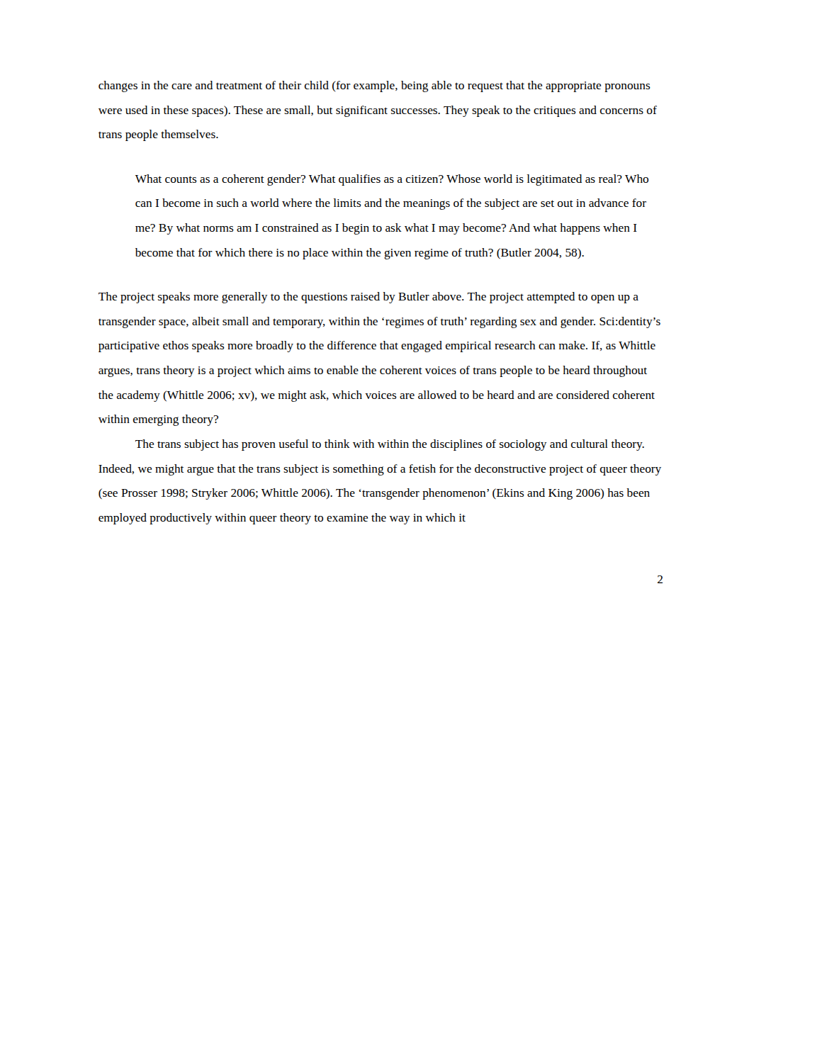changes in the care and treatment of their child (for example, being able to request that the appropriate pronouns were used in these spaces). These are small, but significant successes. They speak to the critiques and concerns of trans people themselves.
What counts as a coherent gender? What qualifies as a citizen? Whose world is legitimated as real? Who can I become in such a world where the limits and the meanings of the subject are set out in advance for me? By what norms am I constrained as I begin to ask what I may become? And what happens when I become that for which there is no place within the given regime of truth? (Butler 2004, 58).
The project speaks more generally to the questions raised by Butler above. The project attempted to open up a transgender space, albeit small and temporary, within the ‘regimes of truth’ regarding sex and gender. Sci:dentity’s participative ethos speaks more broadly to the difference that engaged empirical research can make. If, as Whittle argues, trans theory is a project which aims to enable the coherent voices of trans people to be heard throughout the academy (Whittle 2006; xv), we might ask, which voices are allowed to be heard and are considered coherent within emerging theory?
The trans subject has proven useful to think with within the disciplines of sociology and cultural theory. Indeed, we might argue that the trans subject is something of a fetish for the deconstructive project of queer theory (see Prosser 1998; Stryker 2006; Whittle 2006). The ‘transgender phenomenon’ (Ekins and King 2006) has been employed productively within queer theory to examine the way in which it
2